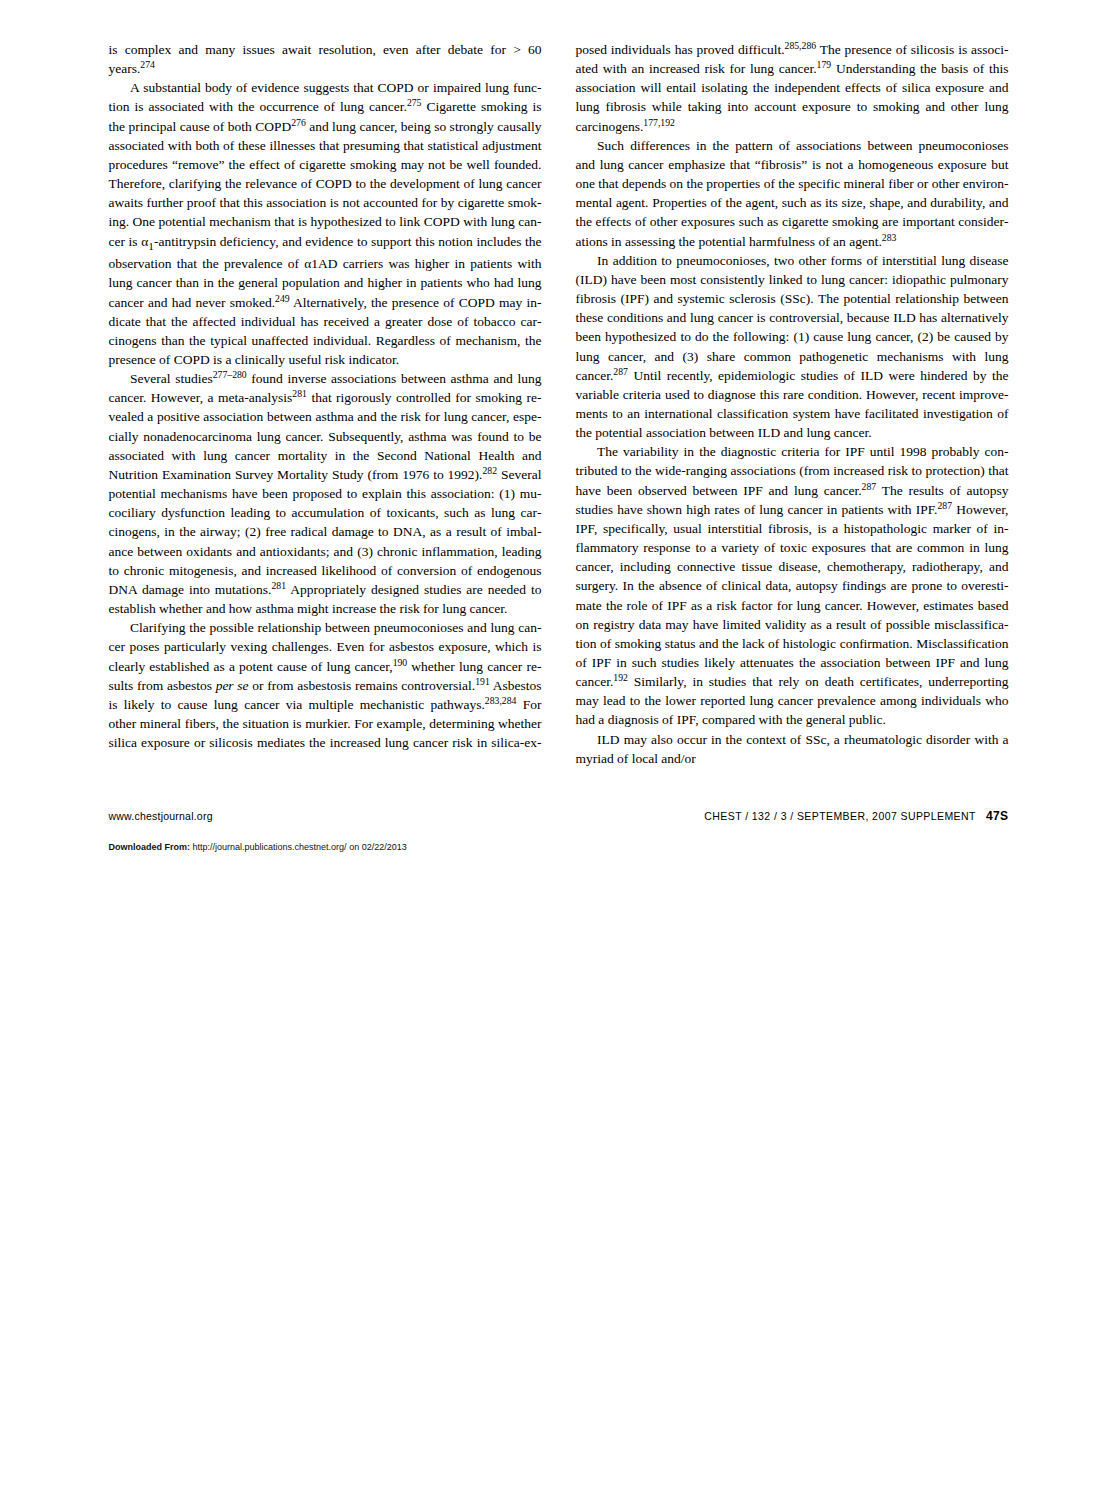is complex and many issues await resolution, even after debate for > 60 years.274
A substantial body of evidence suggests that COPD or impaired lung function is associated with the occurrence of lung cancer.275 Cigarette smoking is the principal cause of both COPD276 and lung cancer, being so strongly causally associated with both of these illnesses that presuming that statistical adjustment procedures “remove” the effect of cigarette smoking may not be well founded. Therefore, clarifying the relevance of COPD to the development of lung cancer awaits further proof that this association is not accounted for by cigarette smoking. One potential mechanism that is hypothesized to link COPD with lung cancer is α1-antitrypsin deficiency, and evidence to support this notion includes the observation that the prevalence of α1AD carriers was higher in patients with lung cancer than in the general population and higher in patients who had lung cancer and had never smoked.249 Alternatively, the presence of COPD may indicate that the affected individual has received a greater dose of tobacco carcinogens than the typical unaffected individual. Regardless of mechanism, the presence of COPD is a clinically useful risk indicator.
Several studies277–280 found inverse associations between asthma and lung cancer. However, a meta-analysis281 that rigorously controlled for smoking revealed a positive association between asthma and the risk for lung cancer, especially nonadenocarcinoma lung cancer. Subsequently, asthma was found to be associated with lung cancer mortality in the Second National Health and Nutrition Examination Survey Mortality Study (from 1976 to 1992).282 Several potential mechanisms have been proposed to explain this association: (1) mucociliary dysfunction leading to accumulation of toxicants, such as lung carcinogens, in the airway; (2) free radical damage to DNA, as a result of imbalance between oxidants and antioxidants; and (3) chronic inflammation, leading to chronic mitogenesis, and increased likelihood of conversion of endogenous DNA damage into mutations.281 Appropriately designed studies are needed to establish whether and how asthma might increase the risk for lung cancer.
Clarifying the possible relationship between pneumoconioses and lung cancer poses particularly vexing challenges. Even for asbestos exposure, which is clearly established as a potent cause of lung cancer,190 whether lung cancer results from asbestos per se or from asbestosis remains controversial.191 Asbestos is likely to cause lung cancer via multiple mechanistic pathways.283,284 For other mineral fibers, the situation is murkier. For example, determining whether silica exposure or silicosis mediates the increased lung cancer risk in silica-exposed individuals has proved difficult.285,286 The presence of silicosis is associated with an increased risk for lung cancer.179 Understanding the basis of this association will entail isolating the independent effects of silica exposure and lung fibrosis while taking into account exposure to smoking and other lung carcinogens.177,192
Such differences in the pattern of associations between pneumoconioses and lung cancer emphasize that “fibrosis” is not a homogeneous exposure but one that depends on the properties of the specific mineral fiber or other environmental agent. Properties of the agent, such as its size, shape, and durability, and the effects of other exposures such as cigarette smoking are important considerations in assessing the potential harmfulness of an agent.283
In addition to pneumoconioses, two other forms of interstitial lung disease (ILD) have been most consistently linked to lung cancer: idiopathic pulmonary fibrosis (IPF) and systemic sclerosis (SSc). The potential relationship between these conditions and lung cancer is controversial, because ILD has alternatively been hypothesized to do the following: (1) cause lung cancer, (2) be caused by lung cancer, and (3) share common pathogenetic mechanisms with lung cancer.287 Until recently, epidemiologic studies of ILD were hindered by the variable criteria used to diagnose this rare condition. However, recent improvements to an international classification system have facilitated investigation of the potential association between ILD and lung cancer.
The variability in the diagnostic criteria for IPF until 1998 probably contributed to the wide-ranging associations (from increased risk to protection) that have been observed between IPF and lung cancer.287 The results of autopsy studies have shown high rates of lung cancer in patients with IPF.287 However, IPF, specifically, usual interstitial fibrosis, is a histopathologic marker of inflammatory response to a variety of toxic exposures that are common in lung cancer, including connective tissue disease, chemotherapy, radiotherapy, and surgery. In the absence of clinical data, autopsy findings are prone to overestimate the role of IPF as a risk factor for lung cancer. However, estimates based on registry data may have limited validity as a result of possible misclassification of smoking status and the lack of histologic confirmation. Misclassification of IPF in such studies likely attenuates the association between IPF and lung cancer.192 Similarly, in studies that rely on death certificates, underreporting may lead to the lower reported lung cancer prevalence among individuals who had a diagnosis of IPF, compared with the general public.
ILD may also occur in the context of SSc, a rheumatologic disorder with a myriad of local and/or
www.chestjournal.org
CHEST / 132 / 3 / SEPTEMBER, 2007 SUPPLEMENT47S
Downloaded From: http://journal.publications.chestnet.org/ on 02/22/2013